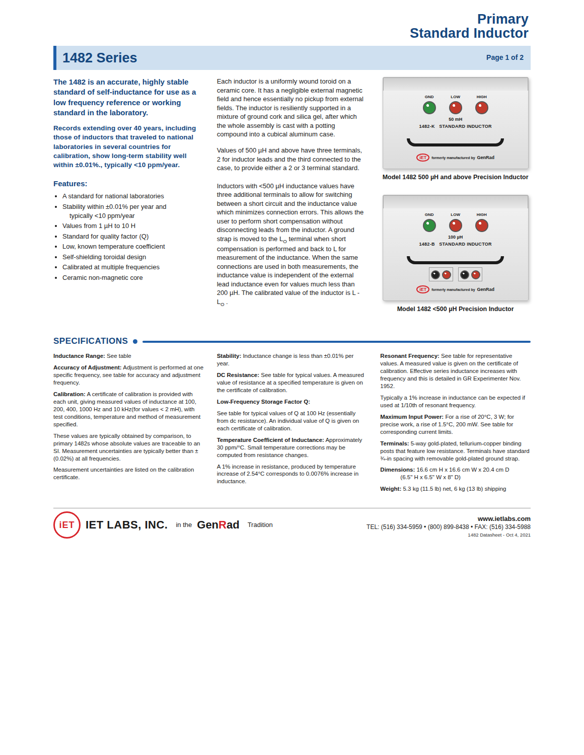Primary
Standard Inductor
1482 Series
Page 1 of 2
The 1482 is an accurate, highly stable standard of self-inductance for use as a low frequency reference or working standard in the laboratory.
Records extending over 40 years, including those of inductors that traveled to national laboratories in several countries for calibration, show long-term stability well within ±0.01%., typically <10 ppm/year.
Features:
A standard for national laboratories
Stability within ±0.01% per year and typically <10 ppm/year
Values from 1 µH to 10 H
Standard for quality factor (Q)
Low, known temperature coefficient
Self-shielding toroidal design
Calibrated at multiple frequencies
Ceramic non-magnetic core
Each inductor is a uniformly wound toroid on a ceramic core. It has a negligible external magnetic field and hence essentially no pickup from external fields. The inductor is resiliently supported in a mixture of ground cork and silica gel, after which the whole assembly is cast with a potting compound into a cubical aluminum case.
Values of 500 µH and above have three terminals, 2 for inductor leads and the third connected to the case, to provide either a 2 or 3 terminal standard.
Inductors with <500 µH inductance values have three additional terminals to allow for switching between a short circuit and the inductance value which minimizes connection errors. This allows the user to perform short compensation without disconnecting leads from the inductor. A ground strap is moved to the LO terminal when short compensation is performed and back to L for measurement of the inductance. When the same connections are used in both measurements, the inductance value is independent of the external lead inductance even for values much less than 200 µH. The calibrated value of the inductor is L - LO .
GND
LOW
HIGH
50 mH
1482-K STANDARD INDUCTOR
iET formerly manufactured by Gen Rad
Model 1482 500 µH and above Precision Inductor
GND
LOW
HIGH
100 µH
1482-B STANDARD INDUCTOR
iET formerly manufactured by Gen Rad
Model 1482 <500 µH Precision Inductor
SPECIFICATIONS
Inductance Range: See table
Accuracy of Adjustment: Adjustment is performed at one specific frequency, see table for accuracy and adjustment frequency.
Calibration: A certificate of calibration is provided with each unit, giving measured values of inductance at 100, 200, 400, 1000 Hz and 10 kHz(for values < 2 mH), with test conditions, temperature and method of measurement specified.
These values are typically obtained by comparison, to primary 1482s whose absolute values are traceable to an SI. Measurement uncertainties are typically better than ±(0.02%) at all frequencies.
Measurement uncertainties are listed on the calibration certificate.
Stability: Inductance change is less than ±0.01% per year.
DC Resistance: See table for typical values. A measured value of resistance at a specified temperature is given on the certificate of calibration.
Low-Frequency Storage Factor Q:
See table for typical values of Q at 100 Hz (essentially from dc resistance). An individual value of Q is given on each certificate of calibration.
Temperature Coefficient of Inductance: Approximately 30 ppm/°C. Small temperature corrections may be computed from resistance changes.
A 1% increase in resistance, produced by temperature increase of 2.54°C corresponds to 0.0076% increase in inductance.
Resonant Frequency: See table for representative values. A measured value is given on the certificate of calibration. Effective series inductance increases with frequency and this is detailed in GR Experimenter Nov. 1952.
Typically a 1% increase in inductance can be expected if used at 1/10th of resonant frequency.
Maximum Input Power: For a rise of 20°C, 3 W; for precise work, a rise of 1.5°C, 200 mW. See table for corresponding current limits.
Terminals: 5-way gold-plated, tellurium-copper binding posts that feature low resistance. Terminals have standard ¾-in spacing with removable gold-plated ground strap.
Dimensions: 16.6 cm H x 16.6 cm W x 20.4 cm D (6.5" H x 6.5" W x 8" D)
Weight: 5.3 kg (11.5 lb) net, 6 kg (13 lb) shipping
iET
IET LABS, INC.
in the
Gen Rad
Tradition
www.ietlabs.com
TEL: (516) 334-5959 • (800) 899-8438 • FAX: (516) 334-5988
1482 Datasheet - Oct 4, 2021